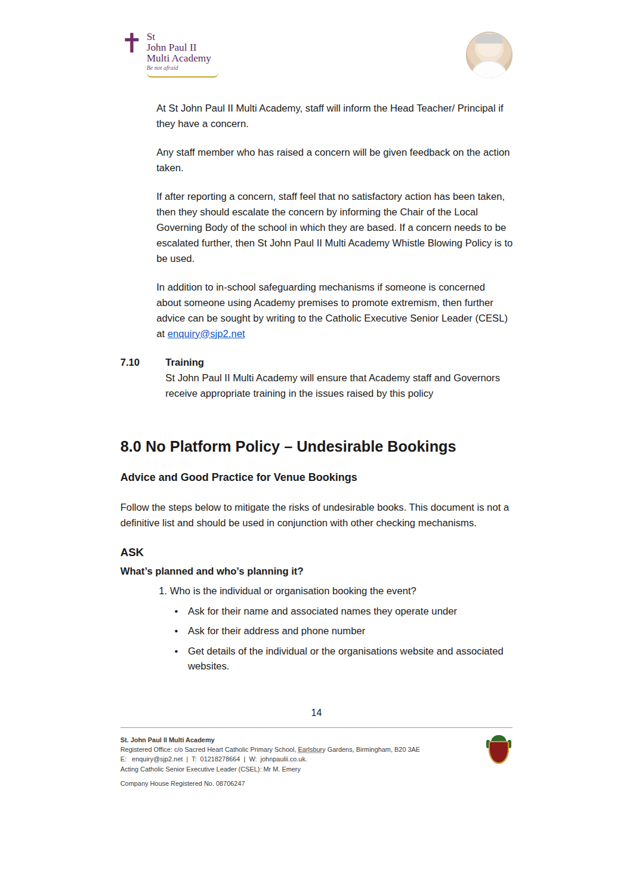✝
St John Paul II Multi Academy Be not afraid
At St John Paul II Multi Academy, staff will inform the Head Teacher/ Principal if they have a concern.
Any staff member who has raised a concern will be given feedback on the action taken.
If after reporting a concern, staff feel that no satisfactory action has been taken, then they should escalate the concern by informing the Chair of the Local Governing Body of the school in which they are based. If a concern needs to be escalated further, then St John Paul II Multi Academy Whistle Blowing Policy is to be used.
In addition to in-school safeguarding mechanisms if someone is concerned about someone using Academy premises to promote extremism, then further advice can be sought by writing to the Catholic Executive Senior Leader (CESL) at enquiry@sjp2.net
7.10
Training
St John Paul II Multi Academy will ensure that Academy staff and Governors receive appropriate training in the issues raised by this policy
8.0 No Platform Policy – Undesirable Bookings
Advice and Good Practice for Venue Bookings
Follow the steps below to mitigate the risks of undesirable books. This document is not a definitive list and should be used in conjunction with other checking mechanisms.
ASK
What’s planned and who’s planning it?
Who is the individual or organisation booking the event?
Ask for their name and associated names they operate under
Ask for their address and phone number
Get details of the individual or the organisations website and associated websites.
14
St. John Paul II Multi Academy
Registered Office: c/o Sacred Heart Catholic Primary School, Earlsbury Gardens, Birmingham, B20 3AE
E: enquiry@sjp2.net | T: 01218278664 | W: johnpaulii.co.uk.
Acting Catholic Senior Executive Leader (CSEL): Mr M. Emery
Company House Registered No. 08706247